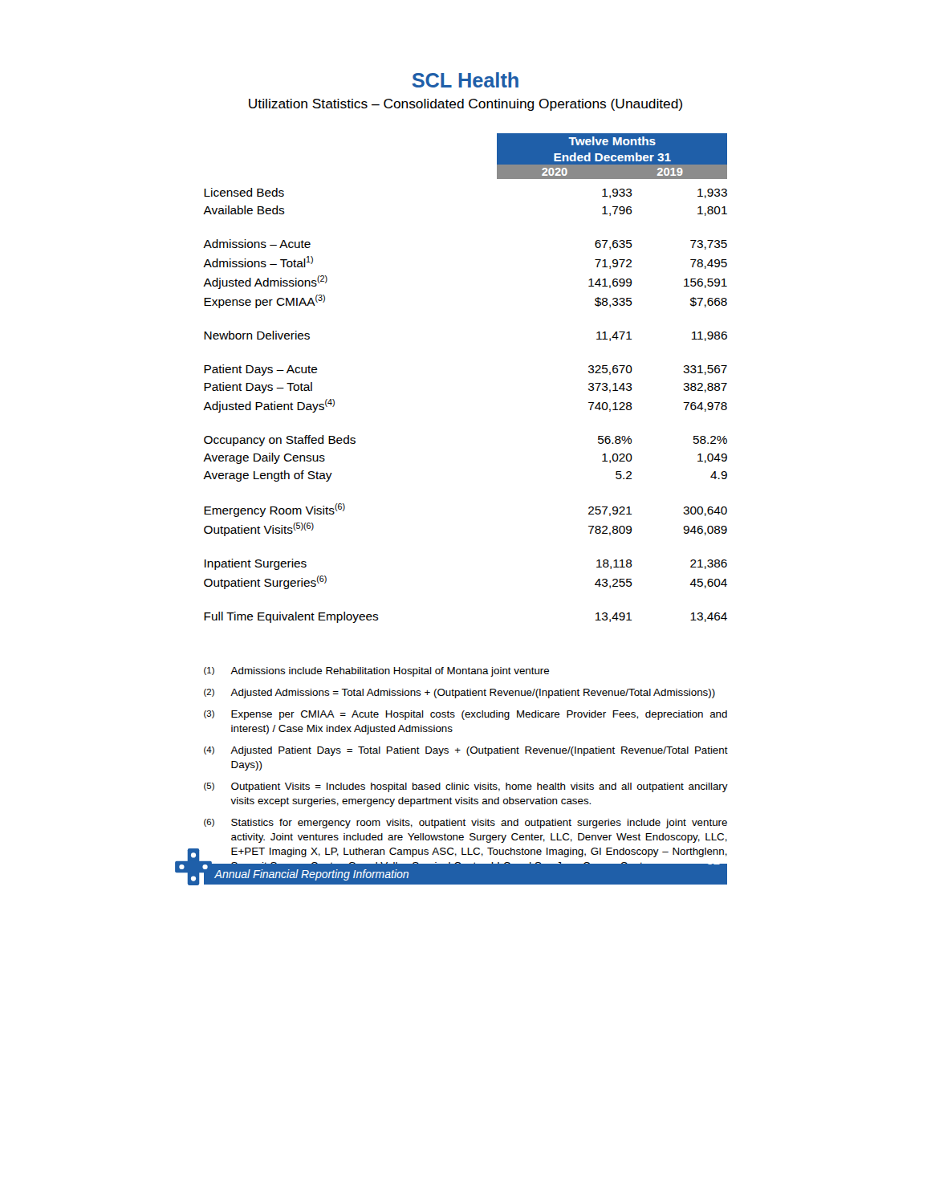SCL Health
Utilization Statistics – Consolidated Continuing Operations (Unaudited)
| | Twelve Months Ended December 31 |
| | / 2020 / 2019 / |
| Licensed Beds | 1,933 | 1,933 |
| Available Beds | 1,796 | 1,801 |
| Admissions – Acute | 67,635 | 73,735 |
| Admissions – Total 1) | 71,972 | 78,495 |
| Adjusted Admissions (2) | 141,699 | 156,591 |
| Expense per CMIAA (3) | $8,335 | $7,668 |
| Newborn Deliveries | 11,471 | 11,986 |
| Patient Days – Acute | 325,670 | 331,567 |
| Patient Days – Total | 373,143 | 382,887 |
| Adjusted Patient Days (4) | 740,128 | 764,978 |
| Occupancy on Staffed Beds | 56.8% | 58.2% |
| Average Daily Census | 1,020 | 1,049 |
| Average Length of Stay | 5.2 | 4.9 |
| Emergency Room Visits (6) | 257,921 | 300,640 |
| Outpatient Visits (5)(6) | 782,809 | 946,089 |
| Inpatient Surgeries | 18,118 | 21,386 |
| Outpatient Surgeries (6) | 43,255 | 45,604 |
| Full Time Equivalent Employees | 13,491 | 13,464 |
(1)
Admissions include Rehabilitation Hospital of Montana joint venture
(2)
Adjusted Admissions = Total Admissions + (Outpatient Revenue/(Inpatient Revenue/Total Admissions))
(3)
Expense per CMIAA = Acute Hospital costs (excluding Medicare Provider Fees, depreciation and interest) / Case Mix index Adjusted Admissions
(4)
Adjusted Patient Days = Total Patient Days + (Outpatient Revenue/(Inpatient Revenue/Total Patient Days))
(5)
Outpatient Visits = Includes hospital based clinic visits, home health visits and all outpatient ancillary visits except surgeries, emergency department visits and observation cases.
(6)
Statistics for emergency room visits, outpatient visits and outpatient surgeries include joint venture activity. Joint ventures included are Yellowstone Surgery Center, LLC, Denver West Endoscopy, LLC, E+PET Imaging X, LP, Lutheran Campus ASC, LLC, Touchstone Imaging, GI Endoscopy – Northglenn, Summit Surgery Center, Grand Valley Surgical Center, LLC and San Juan Cancer Center.
Annual Financial Reporting Information
32